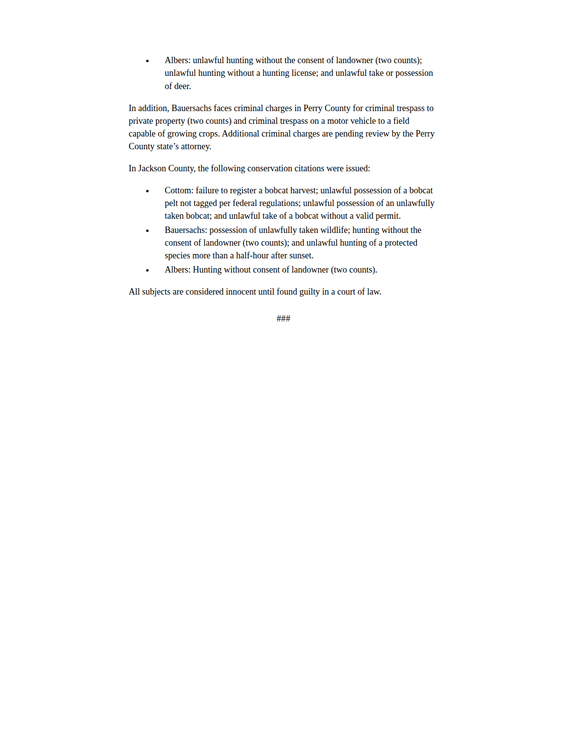Albers: unlawful hunting without the consent of landowner (two counts); unlawful hunting without a hunting license; and unlawful take or possession of deer.
In addition, Bauersachs faces criminal charges in Perry County for criminal trespass to private property (two counts) and criminal trespass on a motor vehicle to a field capable of growing crops. Additional criminal charges are pending review by the Perry County state’s attorney.
In Jackson County, the following conservation citations were issued:
Cottom: failure to register a bobcat harvest; unlawful possession of a bobcat pelt not tagged per federal regulations; unlawful possession of an unlawfully taken bobcat; and unlawful take of a bobcat without a valid permit.
Bauersachs: possession of unlawfully taken wildlife; hunting without the consent of landowner (two counts); and unlawful hunting of a protected species more than a half-hour after sunset.
Albers: Hunting without consent of landowner (two counts).
All subjects are considered innocent until found guilty in a court of law.
###